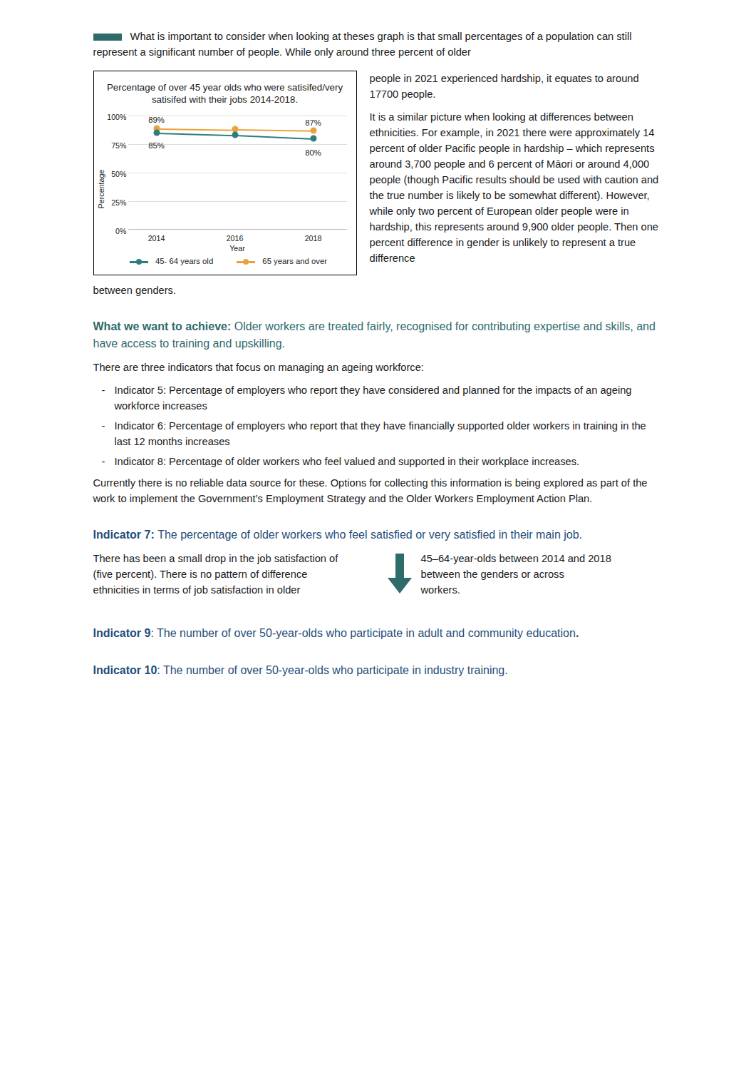What is important to consider when looking at theses graph is that small percentages of a population can still represent a significant number of people. While only around three percent of older
Percentage of over 45 year olds who were satisifed/very satisifed with their jobs 2014-2018.
Percentage
100% 75% 50% 25% 0%
89%
87%
85%
80%
2014 2016 2018
Year
45- 64 years old 65 years and over
people in 2021 experienced hardship, it equates to around 17700 people.
It is a similar picture when looking at differences between ethnicities. For example, in 2021 there were approximately 14 percent of older Pacific people in hardship – which represents around 3,700 people and 6 percent of Māori or around 4,000 people (though Pacific results should be used with caution and the true number is likely to be somewhat different). However, while only two percent of European older people were in hardship, this represents around 9,900 older people. Then one percent difference in gender is unlikely to represent a true difference
between genders.
What we want to achieve: Older workers are treated fairly, recognised for contributing expertise and skills, and have access to training and upskilling.
There are three indicators that focus on managing an ageing workforce:
Indicator 5: Percentage of employers who report they have considered and planned for the impacts of an ageing workforce increases
Indicator 6: Percentage of employers who report that they have financially supported older workers in training in the last 12 months increases
Indicator 8: Percentage of older workers who feel valued and supported in their workplace increases.
Currently there is no reliable data source for these. Options for collecting this information is being explored as part of the work to implement the Government’s Employment Strategy and the Older Workers Employment Action Plan.
Indicator 7: The percentage of older workers who feel satisfied or very satisfied in their main job.
There has been a small drop in the job satisfaction of
(five percent). There is no pattern of difference
ethnicities in terms of job satisfaction in older
45–64-year-olds between 2014 and 2018
between the genders or across
workers.
Indicator 9: The number of over 50-year-olds who participate in adult and community education.
Indicator 10: The number of over 50-year-olds who participate in industry training.